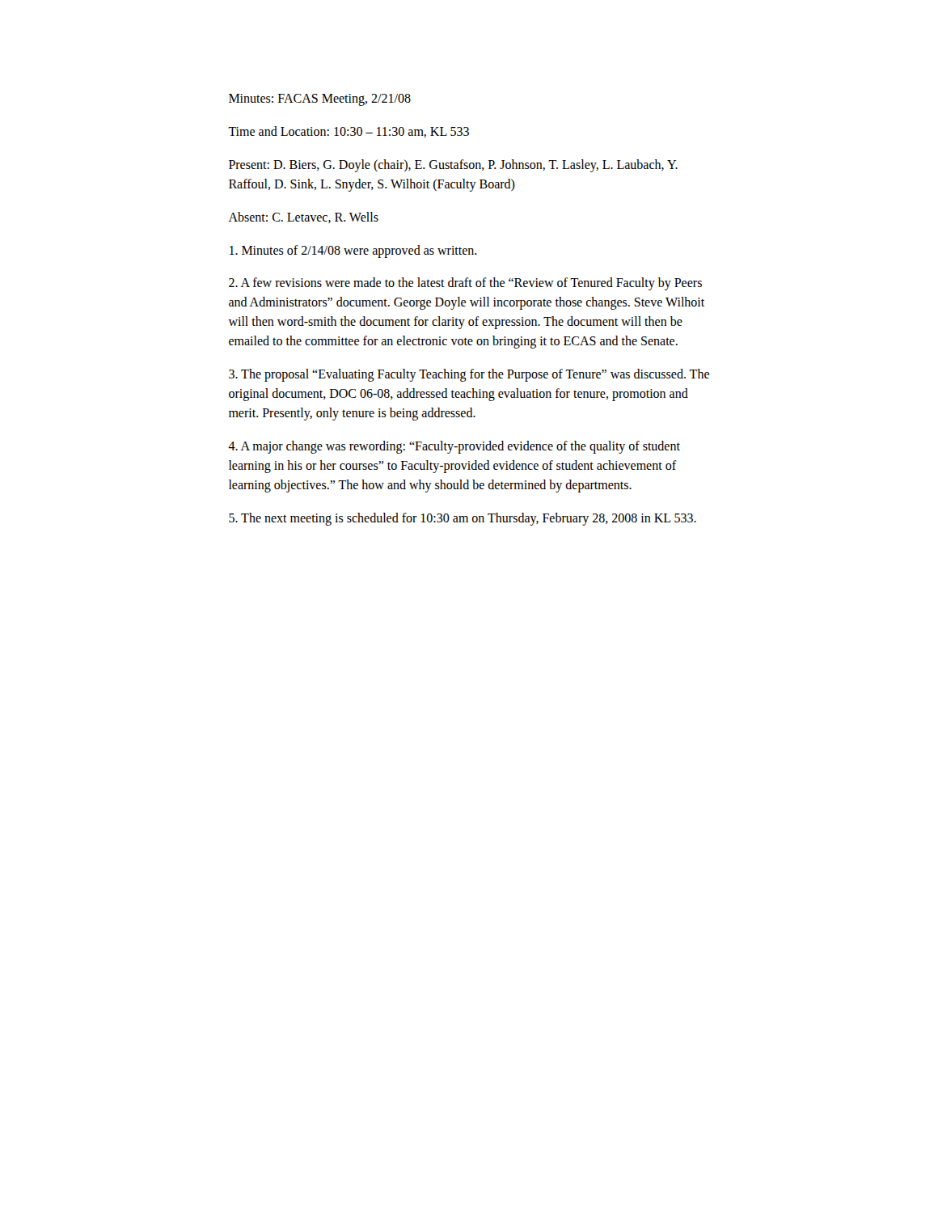Minutes: FACAS Meeting, 2/21/08
Time and Location: 10:30 – 11:30 am, KL 533
Present: D. Biers, G. Doyle (chair), E. Gustafson, P. Johnson, T. Lasley, L. Laubach, Y. Raffoul, D. Sink, L. Snyder, S. Wilhoit (Faculty Board)
Absent: C. Letavec, R. Wells
1. Minutes of 2/14/08 were approved as written.
2. A few revisions were made to the latest draft of the “Review of Tenured Faculty by Peers and Administrators” document. George Doyle will incorporate those changes. Steve Wilhoit will then word-smith the document for clarity of expression. The document will then be emailed to the committee for an electronic vote on bringing it to ECAS and the Senate.
3. The proposal “Evaluating Faculty Teaching for the Purpose of Tenure” was discussed. The original document, DOC 06-08, addressed teaching evaluation for tenure, promotion and merit. Presently, only tenure is being addressed.
4. A major change was rewording: “Faculty-provided evidence of the quality of student learning in his or her courses” to Faculty-provided evidence of student achievement of learning objectives.” The how and why should be determined by departments.
5. The next meeting is scheduled for 10:30 am on Thursday, February 28, 2008 in KL 533.